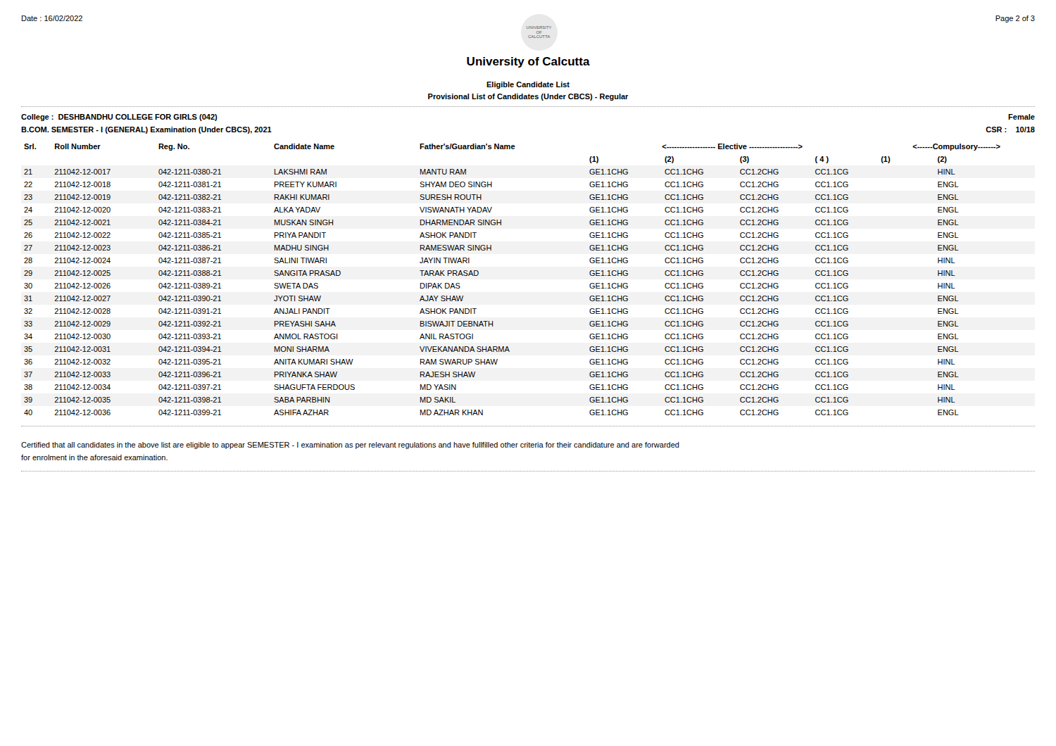Date : 16/02/2022
UNIVERSITY
OF
CALCUTTA
Page 2 of 3
University of Calcutta
Eligible Candidate List
Provisional List of Candidates (Under CBCS) - Regular
College : DESHBANDHU COLLEGE FOR GIRLS (042)
B.COM. SEMESTER - I (GENERAL) Examination (Under CBCS), 2021
Female
CSR : 10/18
| Srl. | Roll Number | Reg. No. | Candidate Name | Father's/Guardian's Name | <------------------- Elective -------------------> | <------Compulsory-------> |
| --- | --- | --- | --- | --- | --- | --- |
| (1) | (2) | (3) | ( 4 ) | (1) | (2) |
| 21 | 211042-12-0017 | 042-1211-0380-21 | LAKSHMI RAM | MANTU RAM | GE1.1CHG | CC1.1CHG | CC1.2CHG | CC1.1CG | | HINL |
| 22 | 211042-12-0018 | 042-1211-0381-21 | PREETY KUMARI | SHYAM DEO SINGH | GE1.1CHG | CC1.1CHG | CC1.2CHG | CC1.1CG | | ENGL |
| 23 | 211042-12-0019 | 042-1211-0382-21 | RAKHI KUMARI | SURESH ROUTH | GE1.1CHG | CC1.1CHG | CC1.2CHG | CC1.1CG | | ENGL |
| 24 | 211042-12-0020 | 042-1211-0383-21 | ALKA YADAV | VISWANATH YADAV | GE1.1CHG | CC1.1CHG | CC1.2CHG | CC1.1CG | | ENGL |
| 25 | 211042-12-0021 | 042-1211-0384-21 | MUSKAN SINGH | DHARMENDAR SINGH | GE1.1CHG | CC1.1CHG | CC1.2CHG | CC1.1CG | | ENGL |
| 26 | 211042-12-0022 | 042-1211-0385-21 | PRIYA PANDIT | ASHOK PANDIT | GE1.1CHG | CC1.1CHG | CC1.2CHG | CC1.1CG | | ENGL |
| 27 | 211042-12-0023 | 042-1211-0386-21 | MADHU SINGH | RAMESWAR SINGH | GE1.1CHG | CC1.1CHG | CC1.2CHG | CC1.1CG | | ENGL |
| 28 | 211042-12-0024 | 042-1211-0387-21 | SALINI TIWARI | JAYIN TIWARI | GE1.1CHG | CC1.1CHG | CC1.2CHG | CC1.1CG | | HINL |
| 29 | 211042-12-0025 | 042-1211-0388-21 | SANGITA PRASAD | TARAK PRASAD | GE1.1CHG | CC1.1CHG | CC1.2CHG | CC1.1CG | | HINL |
| 30 | 211042-12-0026 | 042-1211-0389-21 | SWETA DAS | DIPAK DAS | GE1.1CHG | CC1.1CHG | CC1.2CHG | CC1.1CG | | HINL |
| 31 | 211042-12-0027 | 042-1211-0390-21 | JYOTI SHAW | AJAY SHAW | GE1.1CHG | CC1.1CHG | CC1.2CHG | CC1.1CG | | ENGL |
| 32 | 211042-12-0028 | 042-1211-0391-21 | ANJALI PANDIT | ASHOK PANDIT | GE1.1CHG | CC1.1CHG | CC1.2CHG | CC1.1CG | | ENGL |
| 33 | 211042-12-0029 | 042-1211-0392-21 | PREYASHI SAHA | BISWAJIT DEBNATH | GE1.1CHG | CC1.1CHG | CC1.2CHG | CC1.1CG | | ENGL |
| 34 | 211042-12-0030 | 042-1211-0393-21 | ANMOL RASTOGI | ANIL RASTOGI | GE1.1CHG | CC1.1CHG | CC1.2CHG | CC1.1CG | | ENGL |
| 35 | 211042-12-0031 | 042-1211-0394-21 | MONI SHARMA | VIVEKANANDA SHARMA | GE1.1CHG | CC1.1CHG | CC1.2CHG | CC1.1CG | | ENGL |
| 36 | 211042-12-0032 | 042-1211-0395-21 | ANITA KUMARI SHAW | RAM SWARUP SHAW | GE1.1CHG | CC1.1CHG | CC1.2CHG | CC1.1CG | | HINL |
| 37 | 211042-12-0033 | 042-1211-0396-21 | PRIYANKA SHAW | RAJESH SHAW | GE1.1CHG | CC1.1CHG | CC1.2CHG | CC1.1CG | | ENGL |
| 38 | 211042-12-0034 | 042-1211-0397-21 | SHAGUFTA FERDOUS | MD YASIN | GE1.1CHG | CC1.1CHG | CC1.2CHG | CC1.1CG | | HINL |
| 39 | 211042-12-0035 | 042-1211-0398-21 | SABA PARBHIN | MD SAKIL | GE1.1CHG | CC1.1CHG | CC1.2CHG | CC1.1CG | | HINL |
| 40 | 211042-12-0036 | 042-1211-0399-21 | ASHIFA AZHAR | MD AZHAR KHAN | GE1.1CHG | CC1.1CHG | CC1.2CHG | CC1.1CG | | ENGL |
Certified that all candidates in the above list are eligible to appear SEMESTER - I examination as per relevant regulations and have fullfilled other criteria for their candidature and are forwarded
for enrolment in the aforesaid examination.